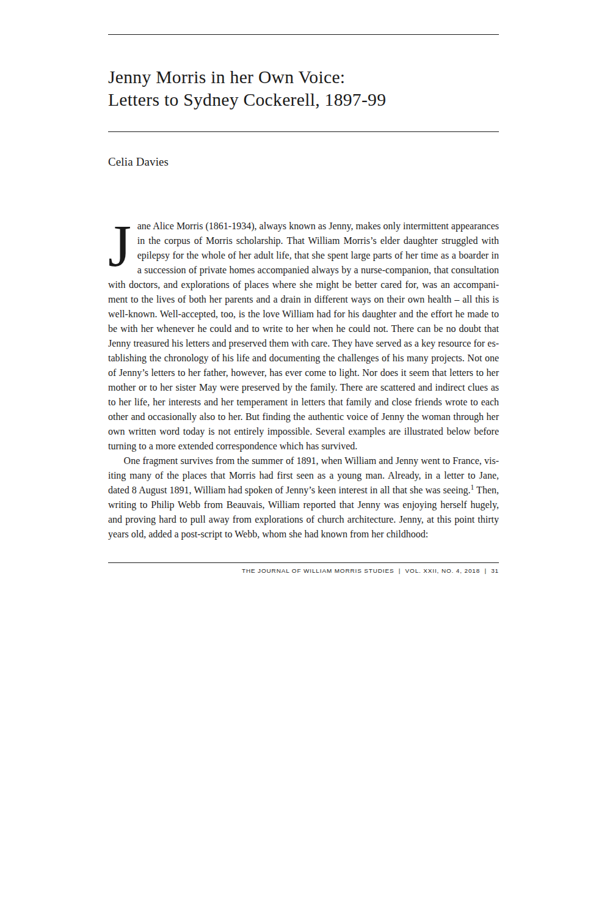Jenny Morris in her Own Voice:
Letters to Sydney Cockerell, 1897-99
Celia Davies
Jane Alice Morris (1861-1934), always known as Jenny, makes only intermittent appearances in the corpus of Morris scholarship. That William Morris’s elder daughter struggled with epilepsy for the whole of her adult life, that she spent large parts of her time as a boarder in a succession of private homes accompanied always by a nurse-companion, that consultation with doctors, and explorations of places where she might be better cared for, was an accompaniment to the lives of both her parents and a drain in different ways on their own health – all this is well-known. Well-accepted, too, is the love William had for his daughter and the effort he made to be with her whenever he could and to write to her when he could not. There can be no doubt that Jenny treasured his letters and preserved them with care. They have served as a key resource for establishing the chronology of his life and documenting the challenges of his many projects. Not one of Jenny’s letters to her father, however, has ever come to light. Nor does it seem that letters to her mother or to her sister May were preserved by the family. There are scattered and indirect clues as to her life, her interests and her temperament in letters that family and close friends wrote to each other and occasionally also to her. But finding the authentic voice of Jenny the woman through her own written word today is not entirely impossible. Several examples are illustrated below before turning to a more extended correspondence which has survived.
One fragment survives from the summer of 1891, when William and Jenny went to France, visiting many of the places that Morris had first seen as a young man. Already, in a letter to Jane, dated 8 August 1891, William had spoken of Jenny’s keen interest in all that she was seeing.1 Then, writing to Philip Webb from Beauvais, William reported that Jenny was enjoying herself hugely, and proving hard to pull away from explorations of church architecture. Jenny, at this point thirty years old, added a post-script to Webb, whom she had known from her childhood:
The Journal of William Morris Studies | Vol. XXII, No. 4, 2018 | 31